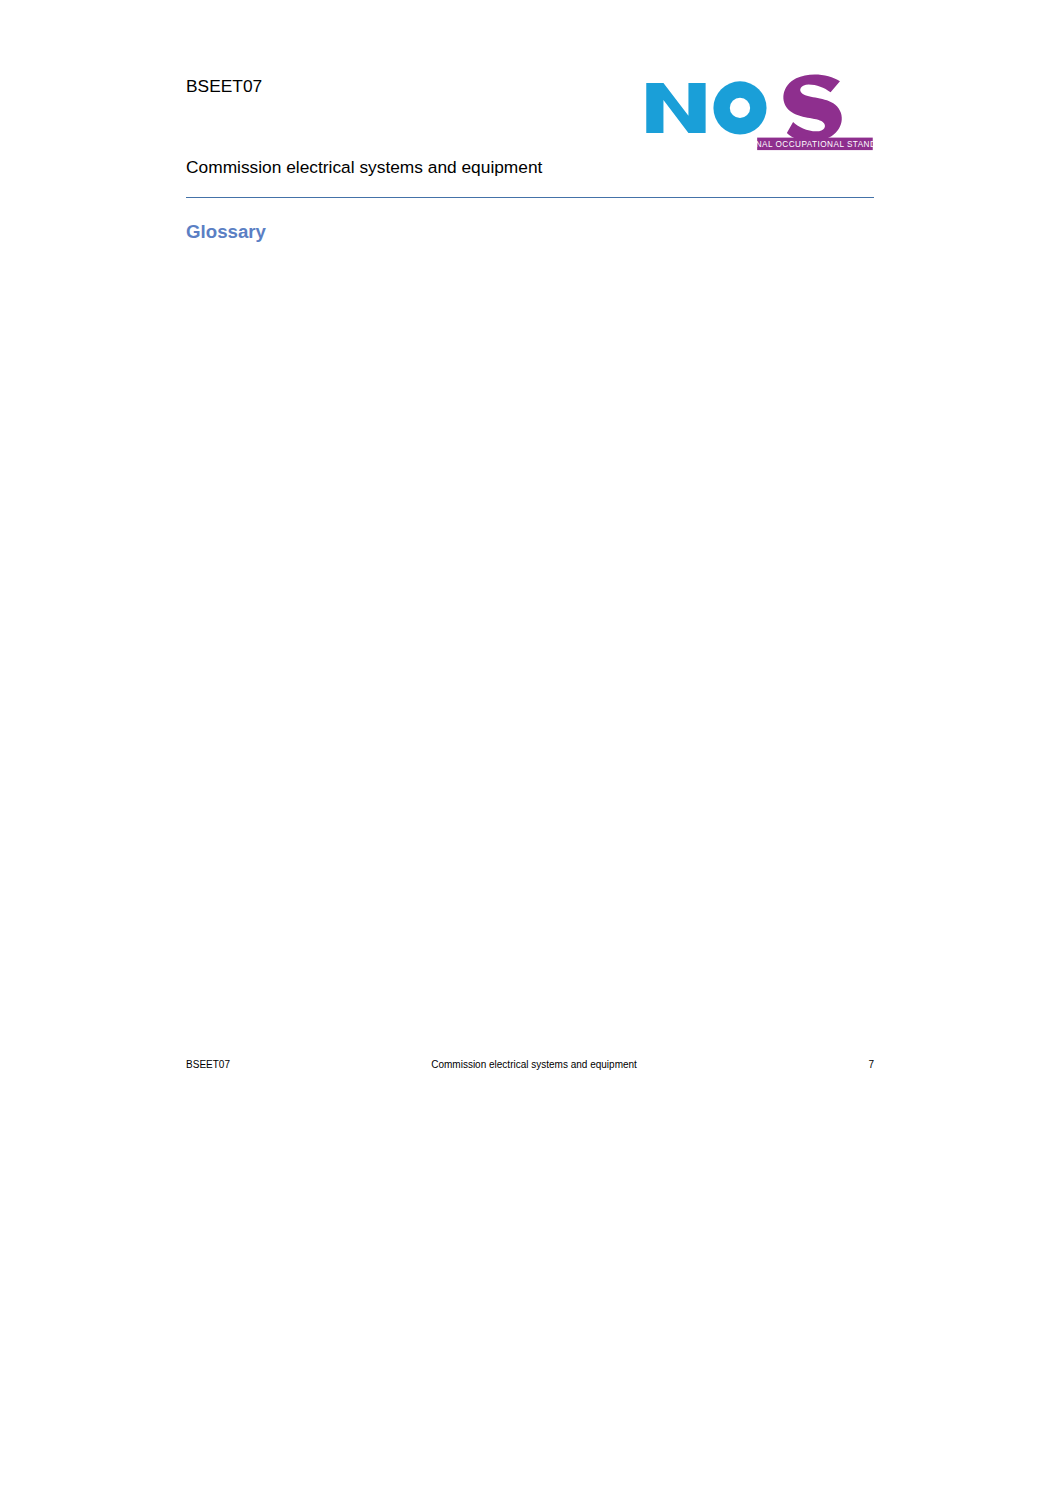BSEET07
Commission electrical systems and equipment
NATIONAL OCCUPATIONAL STANDARDS
Glossary
BSEET07
Commission electrical systems and equipment
7